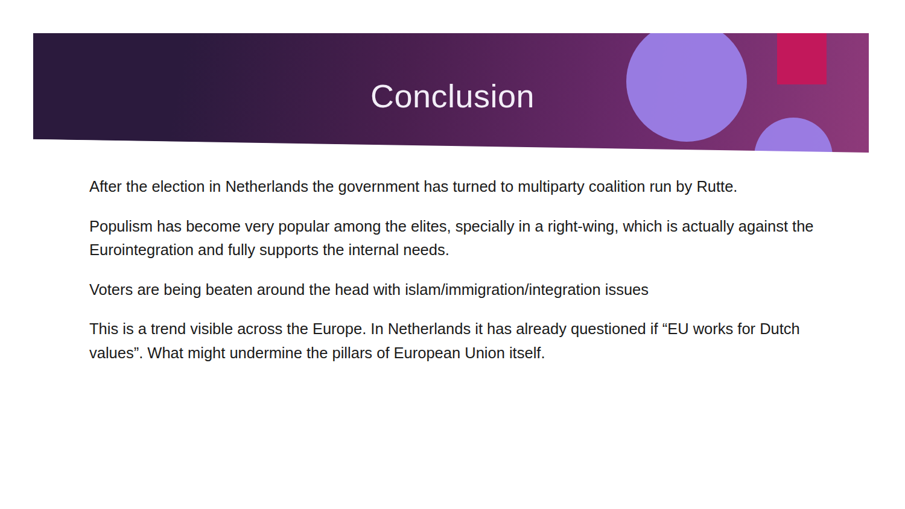Conclusion
After the election in Netherlands the government has turned to multiparty coalition run by Rutte.
Populism has become very popular among the elites, specially in a right-wing, which is actually against the Eurointegration and fully supports the internal needs.
Voters are being beaten around the head with islam/immigration/integration issues
This is a trend visible across the Europe. In Netherlands it has already questioned if “EU works for Dutch values”. What might undermine the pillars of European Union itself.